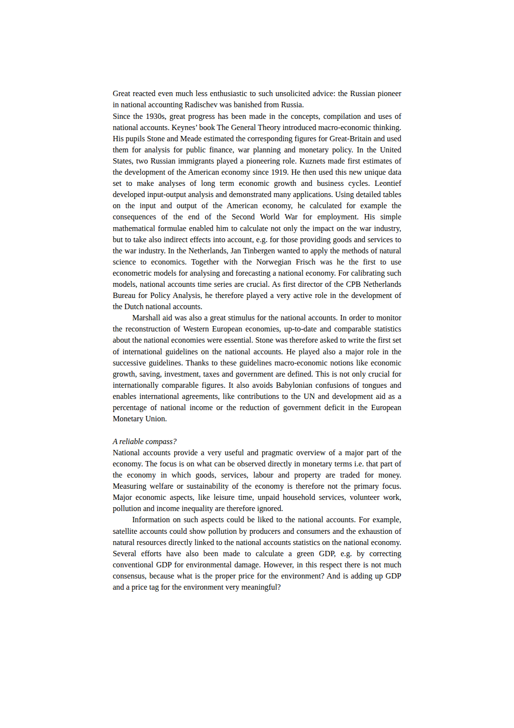Great reacted even much less enthusiastic to such unsolicited advice: the Russian pioneer in national accounting Radischev was banished from Russia.
Since the 1930s, great progress has been made in the concepts, compilation and uses of national accounts. Keynes’ book The General Theory introduced macro-economic thinking. His pupils Stone and Meade estimated the corresponding figures for Great-Britain and used them for analysis for public finance, war planning and monetary policy. In the United States, two Russian immigrants played a pioneering role. Kuznets made first estimates of the development of the American economy since 1919. He then used this new unique data set to make analyses of long term economic growth and business cycles. Leontief developed input-output analysis and demonstrated many applications. Using detailed tables on the input and output of the American economy, he calculated for example the consequences of the end of the Second World War for employment. His simple mathematical formulae enabled him to calculate not only the impact on the war industry, but to take also indirect effects into account, e.g. for those providing goods and services to the war industry. In the Netherlands, Jan Tinbergen wanted to apply the methods of natural science to economics. Together with the Norwegian Frisch was he the first to use econometric models for analysing and forecasting a national economy. For calibrating such models, national accounts time series are crucial. As first director of the CPB Netherlands Bureau for Policy Analysis, he therefore played a very active role in the development of the Dutch national accounts.
Marshall aid was also a great stimulus for the national accounts. In order to monitor the reconstruction of Western European economies, up-to-date and comparable statistics about the national economies were essential. Stone was therefore asked to write the first set of international guidelines on the national accounts. He played also a major role in the successive guidelines. Thanks to these guidelines macro-economic notions like economic growth, saving, investment, taxes and government are defined. This is not only crucial for internationally comparable figures. It also avoids Babylonian confusions of tongues and enables international agreements, like contributions to the UN and development aid as a percentage of national income or the reduction of government deficit in the European Monetary Union.
A reliable compass?
National accounts provide a very useful and pragmatic overview of a major part of the economy. The focus is on what can be observed directly in monetary terms i.e. that part of the economy in which goods, services, labour and property are traded for money. Measuring welfare or sustainability of the economy is therefore not the primary focus. Major economic aspects, like leisure time, unpaid household services, volunteer work, pollution and income inequality are therefore ignored.
Information on such aspects could be liked to the national accounts. For example, satellite accounts could show pollution by producers and consumers and the exhaustion of natural resources directly linked to the national accounts statistics on the national economy. Several efforts have also been made to calculate a green GDP, e.g. by correcting conventional GDP for environmental damage. However, in this respect there is not much consensus, because what is the proper price for the environment? And is adding up GDP and a price tag for the environment very meaningful?